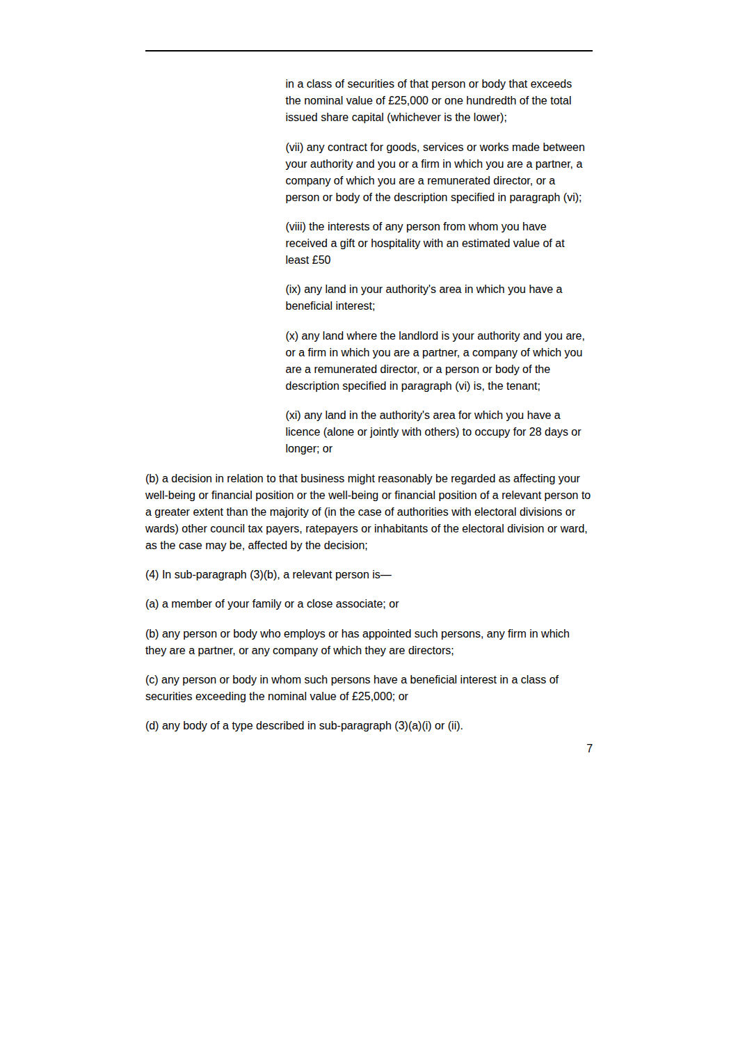in a class of securities of that person or body that exceeds the nominal value of £25,000 or one hundredth of the total issued share capital (whichever is the lower);
(vii) any contract for goods, services or works made between your authority and you or a firm in which you are a partner, a company of which you are a remunerated director, or a person or body of the description specified in paragraph (vi);
(viii) the interests of any person from whom you have received a gift or hospitality with an estimated value of at least £50
(ix) any land in your authority's area in which you have a beneficial interest;
(x) any land where the landlord is your authority and you are, or a firm in which you are a partner, a company of which you are a remunerated director, or a person or body of the description specified in paragraph (vi) is, the tenant;
(xi) any land in the authority's area for which you have a licence (alone or jointly with others) to occupy for 28 days or longer; or
(b) a decision in relation to that business might reasonably be regarded as affecting your well-being or financial position or the well-being or financial position of a relevant person to a greater extent than the majority of (in the case of authorities with electoral divisions or wards) other council tax payers, ratepayers or inhabitants of the electoral division or ward, as the case may be, affected by the decision;
(4) In sub-paragraph (3)(b), a relevant person is—
(a) a member of your family or a close associate; or
(b) any person or body who employs or has appointed such persons, any firm in which they are a partner, or any company of which they are directors;
(c) any person or body in whom such persons have a beneficial interest in a class of securities exceeding the nominal value of £25,000; or
(d) any body of a type described in sub-paragraph (3)(a)(i) or (ii).
7